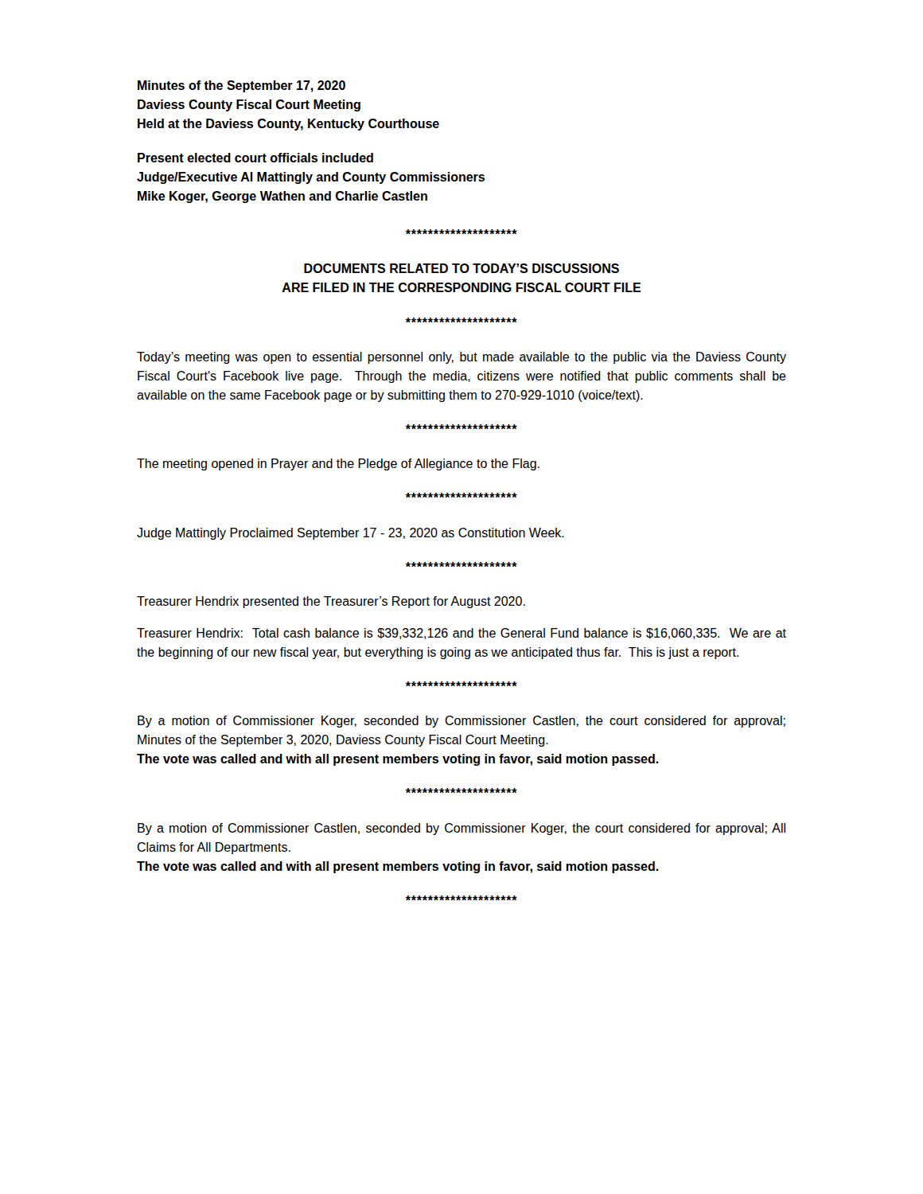Minutes of the September 17, 2020
Daviess County Fiscal Court Meeting
Held at the Daviess County, Kentucky Courthouse
Present elected court officials included
Judge/Executive Al Mattingly and County Commissioners
Mike Koger, George Wathen and Charlie Castlen
********************
DOCUMENTS RELATED TO TODAY’S DISCUSSIONS
ARE FILED IN THE CORRESPONDING FISCAL COURT FILE
********************
Today’s meeting was open to essential personnel only, but made available to the public via the Daviess County Fiscal Court's Facebook live page. Through the media, citizens were notified that public comments shall be available on the same Facebook page or by submitting them to 270-929-1010 (voice/text).
********************
The meeting opened in Prayer and the Pledge of Allegiance to the Flag.
********************
Judge Mattingly Proclaimed September 17 - 23, 2020 as Constitution Week.
********************
Treasurer Hendrix presented the Treasurer’s Report for August 2020.
Treasurer Hendrix: Total cash balance is $39,332,126 and the General Fund balance is $16,060,335. We are at the beginning of our new fiscal year, but everything is going as we anticipated thus far. This is just a report.
********************
By a motion of Commissioner Koger, seconded by Commissioner Castlen, the court considered for approval; Minutes of the September 3, 2020, Daviess County Fiscal Court Meeting.
The vote was called and with all present members voting in favor, said motion passed.
********************
By a motion of Commissioner Castlen, seconded by Commissioner Koger, the court considered for approval; All Claims for All Departments.
The vote was called and with all present members voting in favor, said motion passed.
********************